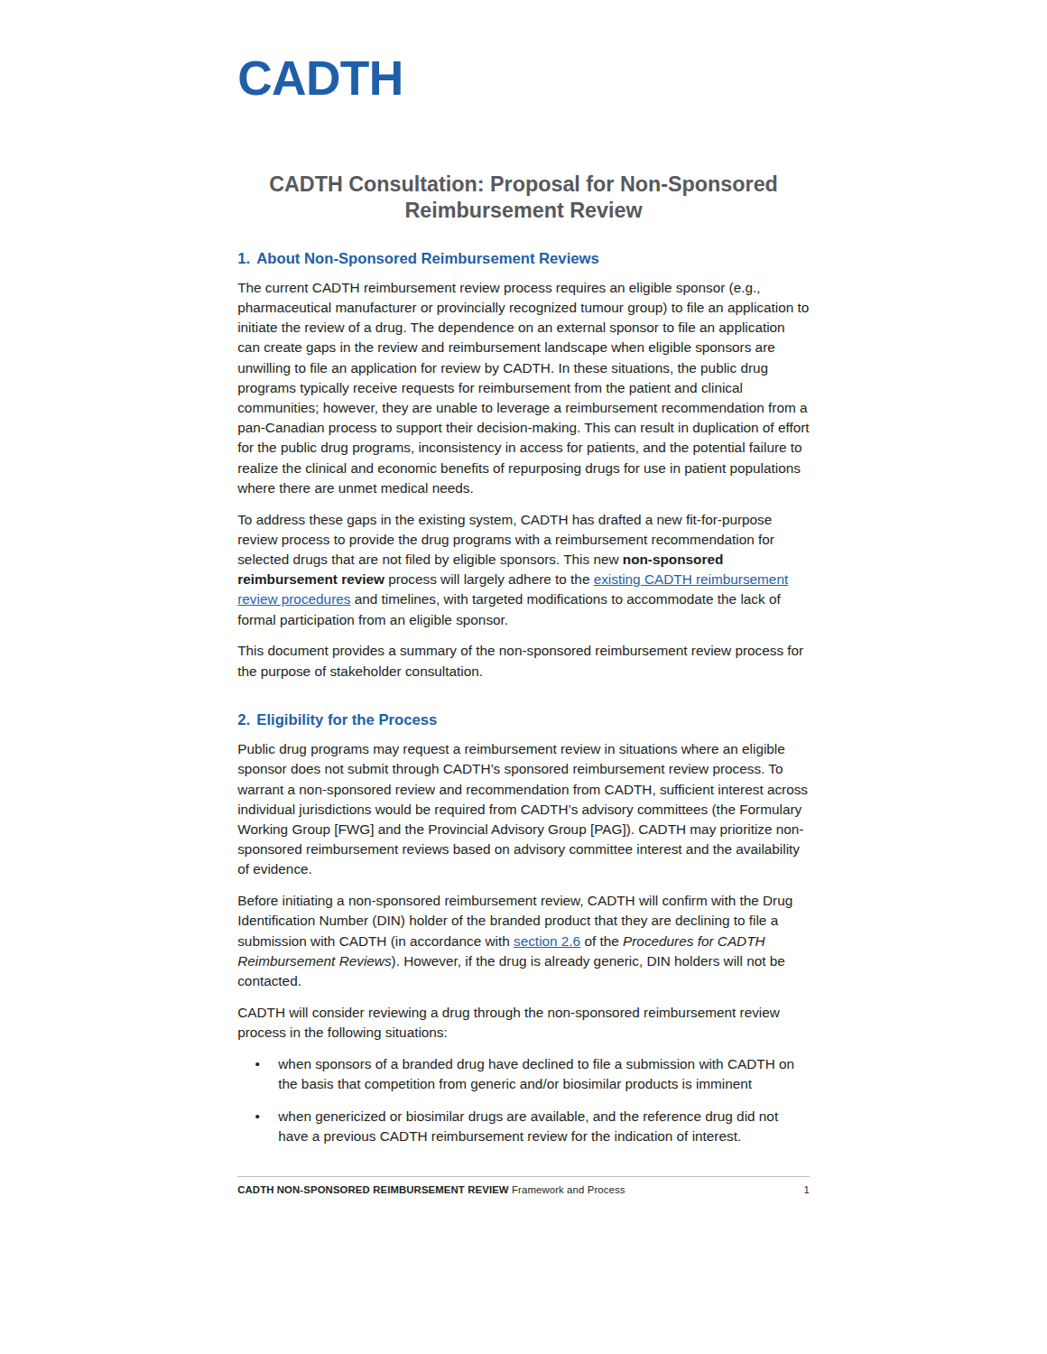CADTH
CADTH Consultation: Proposal for Non-Sponsored
Reimbursement Review
1. About Non-Sponsored Reimbursement Reviews
The current CADTH reimbursement review process requires an eligible sponsor (e.g., pharmaceutical manufacturer or provincially recognized tumour group) to file an application to initiate the review of a drug. The dependence on an external sponsor to file an application can create gaps in the review and reimbursement landscape when eligible sponsors are unwilling to file an application for review by CADTH. In these situations, the public drug programs typically receive requests for reimbursement from the patient and clinical communities; however, they are unable to leverage a reimbursement recommendation from a pan-Canadian process to support their decision-making. This can result in duplication of effort for the public drug programs, inconsistency in access for patients, and the potential failure to realize the clinical and economic benefits of repurposing drugs for use in patient populations where there are unmet medical needs.
To address these gaps in the existing system, CADTH has drafted a new fit-for-purpose review process to provide the drug programs with a reimbursement recommendation for selected drugs that are not filed by eligible sponsors. This new non-sponsored reimbursement review process will largely adhere to the existing CADTH reimbursement review procedures and timelines, with targeted modifications to accommodate the lack of formal participation from an eligible sponsor.
This document provides a summary of the non-sponsored reimbursement review process for the purpose of stakeholder consultation.
2. Eligibility for the Process
Public drug programs may request a reimbursement review in situations where an eligible sponsor does not submit through CADTH’s sponsored reimbursement review process. To warrant a non-sponsored review and recommendation from CADTH, sufficient interest across individual jurisdictions would be required from CADTH’s advisory committees (the Formulary Working Group [FWG] and the Provincial Advisory Group [PAG]). CADTH may prioritize non-sponsored reimbursement reviews based on advisory committee interest and the availability of evidence.
Before initiating a non-sponsored reimbursement review, CADTH will confirm with the Drug Identification Number (DIN) holder of the branded product that they are declining to file a submission with CADTH (in accordance with section 2.6 of the Procedures for CADTH Reimbursement Reviews). However, if the drug is already generic, DIN holders will not be contacted.
CADTH will consider reviewing a drug through the non-sponsored reimbursement review process in the following situations:
when sponsors of a branded drug have declined to file a submission with CADTH on the basis that competition from generic and/or biosimilar products is imminent
when genericized or biosimilar drugs are available, and the reference drug did not have a previous CADTH reimbursement review for the indication of interest.
CADTH NON-SPONSORED REIMBURSEMENT REVIEW Framework and Process
1